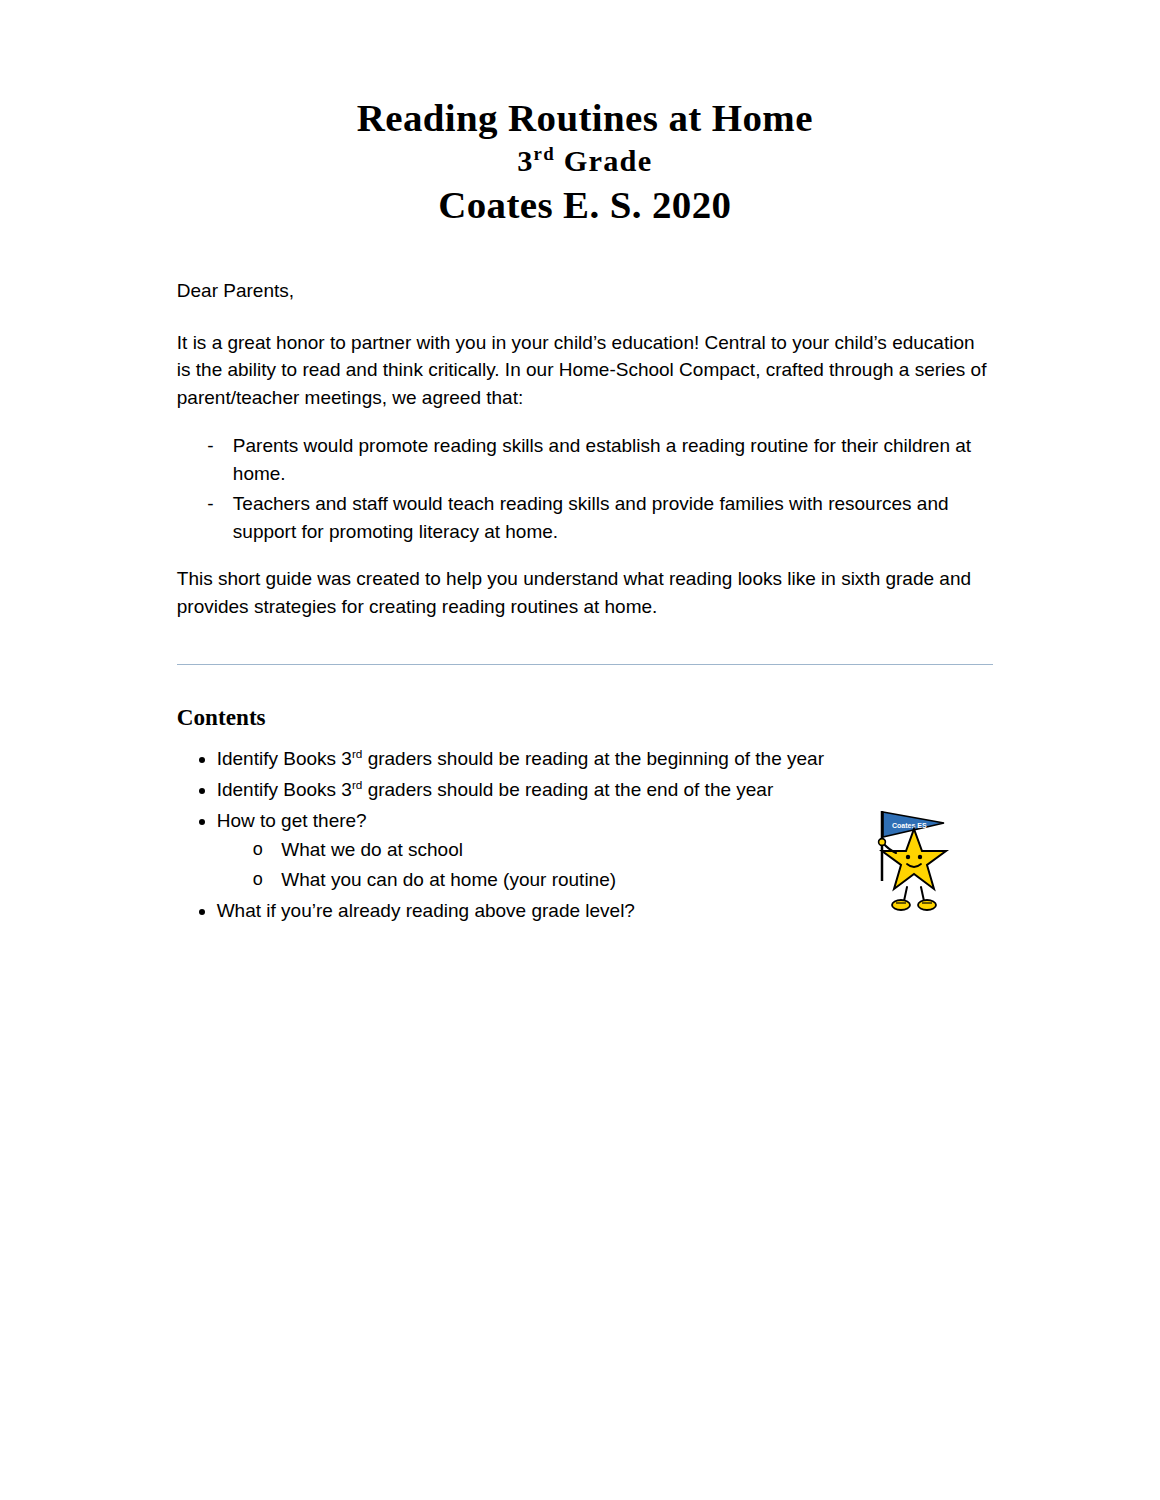Reading Routines at Home 3rd Grade Coates E. S. 2020
Dear Parents,
It is a great honor to partner with you in your child’s education! Central to your child’s education is the ability to read and think critically. In our Home-School Compact, crafted through a series of parent/teacher meetings, we agreed that:
Parents would promote reading skills and establish a reading routine for their children at home.
Teachers and staff would teach reading skills and provide families with resources and support for promoting literacy at home.
This short guide was created to help you understand what reading looks like in sixth grade and provides strategies for creating reading routines at home.
Contents
Identify Books 3rd graders should be reading at the beginning of the year
Identify Books 3rd graders should be reading at the end of the year
How to get there?
What we do at school
What you can do at home (your routine)
What if you’re already reading above grade level?
Coates ES